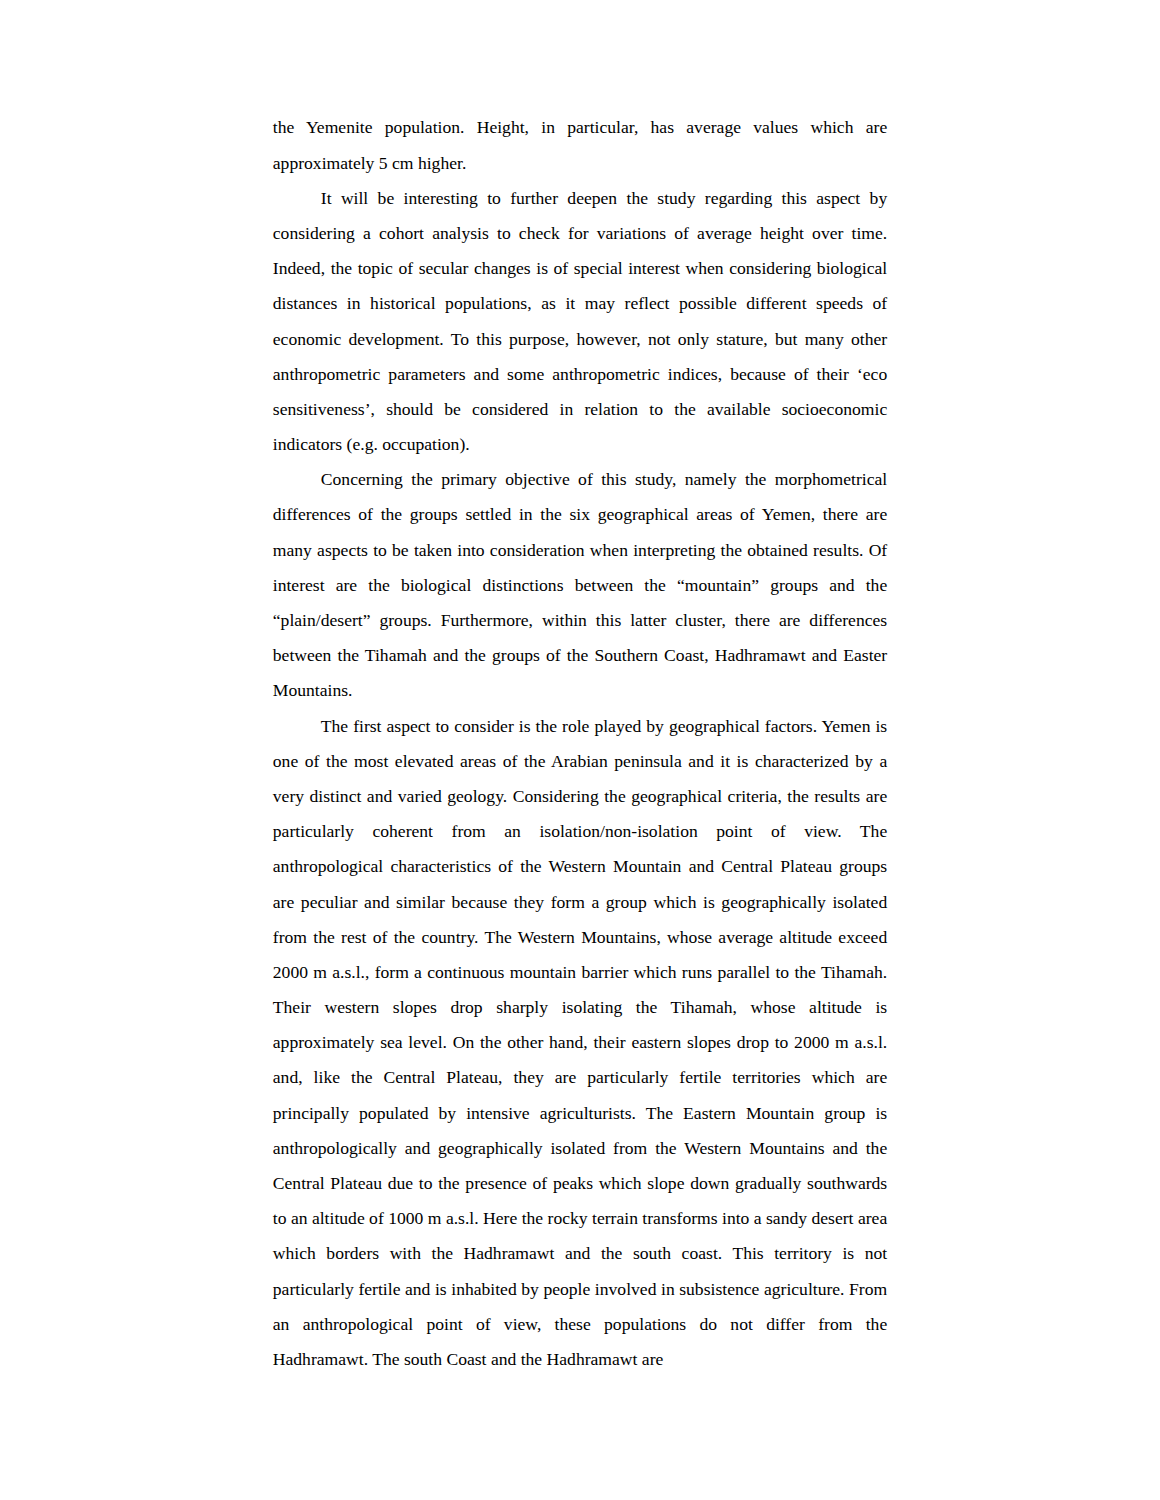the Yemenite population. Height, in particular, has average values which are approximately 5 cm higher.
It will be interesting to further deepen the study regarding this aspect by considering a cohort analysis to check for variations of average height over time. Indeed, the topic of secular changes is of special interest when considering biological distances in historical populations, as it may reflect possible different speeds of economic development. To this purpose, however, not only stature, but many other anthropometric parameters and some anthropometric indices, because of their ‘eco sensitiveness’, should be considered in relation to the available socioeconomic indicators (e.g. occupation).
Concerning the primary objective of this study, namely the morphometrical differences of the groups settled in the six geographical areas of Yemen, there are many aspects to be taken into consideration when interpreting the obtained results. Of interest are the biological distinctions between the “mountain” groups and the “plain/desert” groups. Furthermore, within this latter cluster, there are differences between the Tihamah and the groups of the Southern Coast, Hadhramawt and Easter Mountains.
The first aspect to consider is the role played by geographical factors. Yemen is one of the most elevated areas of the Arabian peninsula and it is characterized by a very distinct and varied geology. Considering the geographical criteria, the results are particularly coherent from an isolation/non-isolation point of view. The anthropological characteristics of the Western Mountain and Central Plateau groups are peculiar and similar because they form a group which is geographically isolated from the rest of the country. The Western Mountains, whose average altitude exceed 2000 m a.s.l., form a continuous mountain barrier which runs parallel to the Tihamah. Their western slopes drop sharply isolating the Tihamah, whose altitude is approximately sea level. On the other hand, their eastern slopes drop to 2000 m a.s.l. and, like the Central Plateau, they are particularly fertile territories which are principally populated by intensive agriculturists. The Eastern Mountain group is anthropologically and geographically isolated from the Western Mountains and the Central Plateau due to the presence of peaks which slope down gradually southwards to an altitude of 1000 m a.s.l. Here the rocky terrain transforms into a sandy desert area which borders with the Hadhramawt and the south coast. This territory is not particularly fertile and is inhabited by people involved in subsistence agriculture. From an anthropological point of view, these populations do not differ from the Hadhramawt. The south Coast and the Hadhramawt are